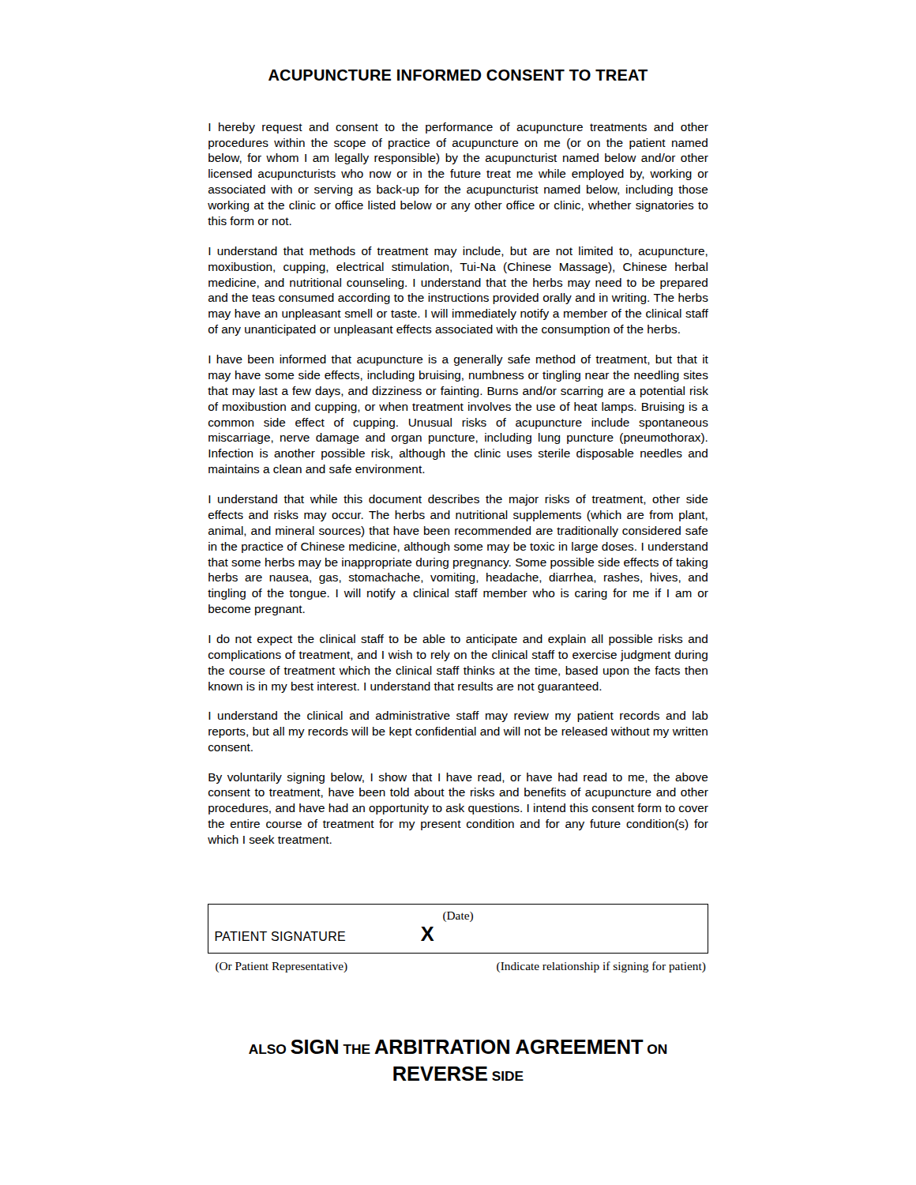ACUPUNCTURE INFORMED CONSENT TO TREAT
I hereby request and consent to the performance of acupuncture treatments and other procedures within the scope of practice of acupuncture on me (or on the patient named below, for whom I am legally responsible) by the acupuncturist named below and/or other licensed acupuncturists who now or in the future treat me while employed by, working or associated with or serving as back-up for the acupuncturist named below, including those working at the clinic or office listed below or any other office or clinic, whether signatories to this form or not.
I understand that methods of treatment may include, but are not limited to, acupuncture, moxibustion, cupping, electrical stimulation, Tui-Na (Chinese Massage), Chinese herbal medicine, and nutritional counseling. I understand that the herbs may need to be prepared and the teas consumed according to the instructions provided orally and in writing. The herbs may have an unpleasant smell or taste. I will immediately notify a member of the clinical staff of any unanticipated or unpleasant effects associated with the consumption of the herbs.
I have been informed that acupuncture is a generally safe method of treatment, but that it may have some side effects, including bruising, numbness or tingling near the needling sites that may last a few days, and dizziness or fainting. Burns and/or scarring are a potential risk of moxibustion and cupping, or when treatment involves the use of heat lamps. Bruising is a common side effect of cupping. Unusual risks of acupuncture include spontaneous miscarriage, nerve damage and organ puncture, including lung puncture (pneumothorax). Infection is another possible risk, although the clinic uses sterile disposable needles and maintains a clean and safe environment.
I understand that while this document describes the major risks of treatment, other side effects and risks may occur. The herbs and nutritional supplements (which are from plant, animal, and mineral sources) that have been recommended are traditionally considered safe in the practice of Chinese medicine, although some may be toxic in large doses. I understand that some herbs may be inappropriate during pregnancy. Some possible side effects of taking herbs are nausea, gas, stomachache, vomiting, headache, diarrhea, rashes, hives, and tingling of the tongue. I will notify a clinical staff member who is caring for me if I am or become pregnant.
I do not expect the clinical staff to be able to anticipate and explain all possible risks and complications of treatment, and I wish to rely on the clinical staff to exercise judgment during the course of treatment which the clinical staff thinks at the time, based upon the facts then known is in my best interest. I understand that results are not guaranteed.
I understand the clinical and administrative staff may review my patient records and lab reports, but all my records will be kept confidential and will not be released without my written consent.
By voluntarily signing below, I show that I have read, or have had read to me, the above consent to treatment, have been told about the risks and benefits of acupuncture and other procedures, and have had an opportunity to ask questions. I intend this consent form to cover the entire course of treatment for my present condition and for any future condition(s) for which I seek treatment.
(Date) PATIENT SIGNATURE X
(Or Patient Representative) (Indicate relationship if signing for patient)
ALSO SIGN THE ARBITRATION AGREEMENT ON REVERSE SIDE